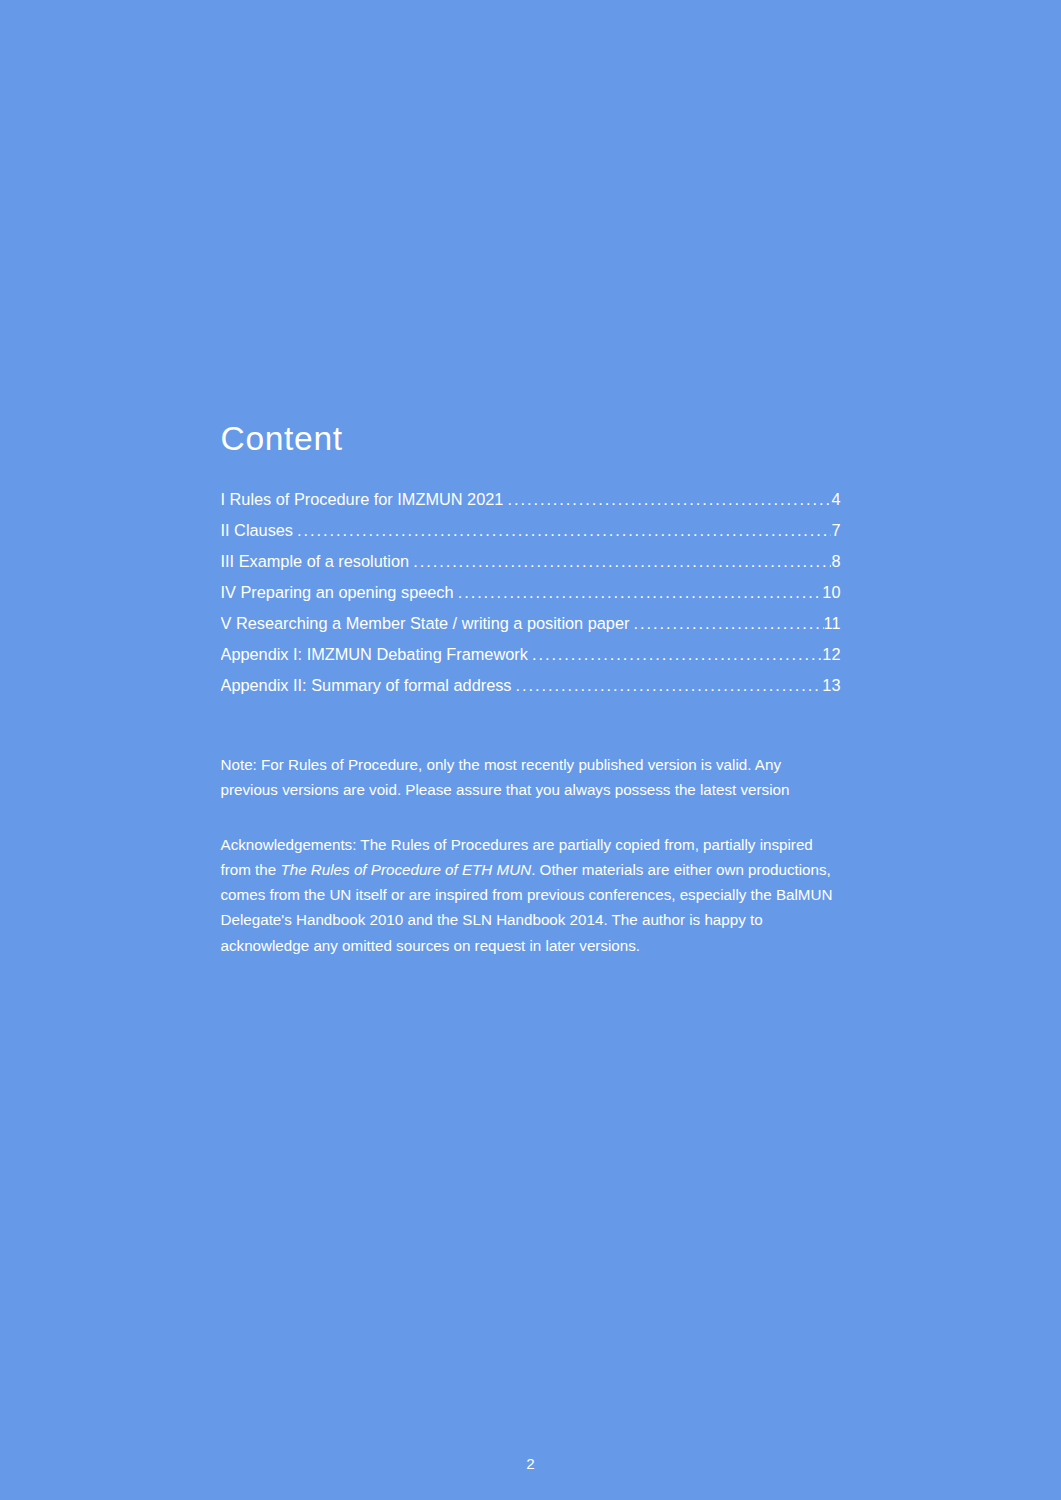Content
I Rules of Procedure for IMZMUN 2021.................................................................................. 4
II Clauses......................................................................................................................... 7
III Example of a resolution............................................................................................. 8
IV Preparing an opening speech................................................................................. 10
V Researching a Member State / writing a position paper......................................... 11
Appendix I: IMZMUN Debating Framework............................................................. 12
Appendix II: Summary of formal address................................................................. 13
Note: For Rules of Procedure, only the most recently published version is valid. Any previous versions are void. Please assure that you always possess the latest version
Acknowledgements: The Rules of Procedures are partially copied from, partially inspired from the The Rules of Procedure of ETH MUN. Other materials are either own productions, comes from the UN itself or are inspired from previous conferences, especially the BalMUN Delegate's Handbook 2010 and the SLN Handbook 2014. The author is happy to acknowledge any omitted sources on request in later versions.
2